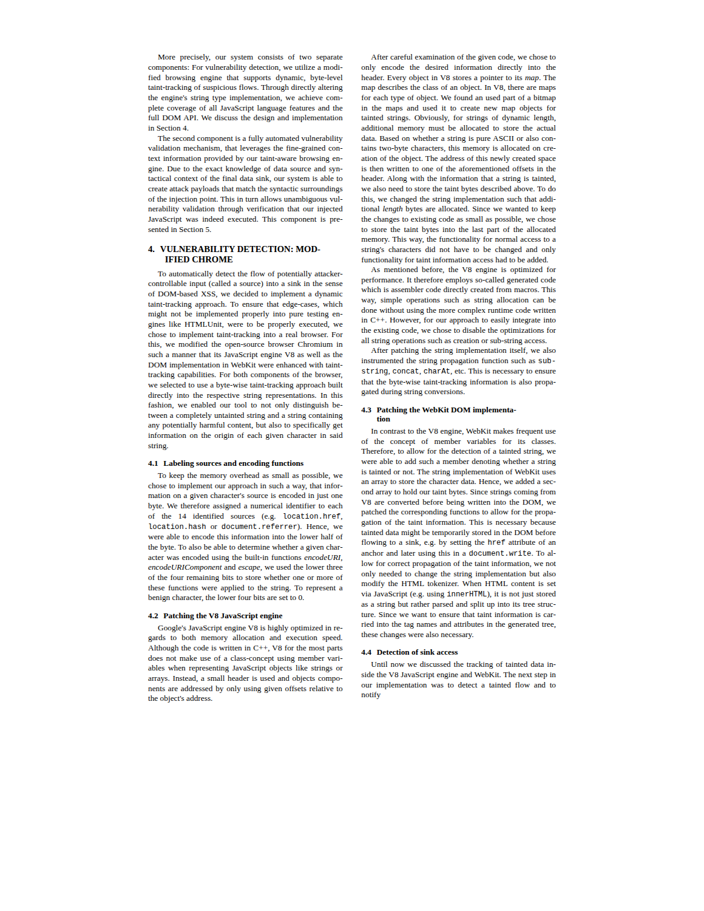More precisely, our system consists of two separate components: For vulnerability detection, we utilize a modified browsing engine that supports dynamic, byte-level taint-tracking of suspicious flows. Through directly altering the engine's string type implementation, we achieve complete coverage of all JavaScript language features and the full DOM API. We discuss the design and implementation in Section 4.
The second component is a fully automated vulnerability validation mechanism, that leverages the fine-grained context information provided by our taint-aware browsing engine. Due to the exact knowledge of data source and syntactical context of the final data sink, our system is able to create attack payloads that match the syntactic surroundings of the injection point. This in turn allows unambiguous vulnerability validation through verification that our injected JavaScript was indeed executed. This component is presented in Section 5.
4. VULNERABILITY DETECTION: MOD-
IFIED CHROME
To automatically detect the flow of potentially attacker-controllable input (called a source) into a sink in the sense of DOM-based XSS, we decided to implement a dynamic taint-tracking approach. To ensure that edge-cases, which might not be implemented properly into pure testing engines like HTMLUnit, were to be properly executed, we chose to implement taint-tracking into a real browser. For this, we modified the open-source browser Chromium in such a manner that its JavaScript engine V8 as well as the DOM implementation in WebKit were enhanced with taint-tracking capabilities. For both components of the browser, we selected to use a byte-wise taint-tracking approach built directly into the respective string representations. In this fashion, we enabled our tool to not only distinguish between a completely untainted string and a string containing any potentially harmful content, but also to specifically get information on the origin of each given character in said string.
4.1 Labeling sources and encoding functions
To keep the memory overhead as small as possible, we chose to implement our approach in such a way, that information on a given character's source is encoded in just one byte. We therefore assigned a numerical identifier to each of the 14 identified sources (e.g. location.href, location.hash or document.referrer). Hence, we were able to encode this information into the lower half of the byte. To also be able to determine whether a given character was encoded using the built-in functions encodeURI, encodeURIComponent and escape, we used the lower three of the four remaining bits to store whether one or more of these functions were applied to the string. To represent a benign character, the lower four bits are set to 0.
4.2 Patching the V8 JavaScript engine
Google's JavaScript engine V8 is highly optimized in regards to both memory allocation and execution speed. Although the code is written in C++, V8 for the most parts does not make use of a class-concept using member variables when representing JavaScript objects like strings or arrays. Instead, a small header is used and objects components are addressed by only using given offsets relative to the object's address.
After careful examination of the given code, we chose to only encode the desired information directly into the header. Every object in V8 stores a pointer to its map. The map describes the class of an object. In V8, there are maps for each type of object. We found an used part of a bitmap in the maps and used it to create new map objects for tainted strings. Obviously, for strings of dynamic length, additional memory must be allocated to store the actual data. Based on whether a string is pure ASCII or also contains two-byte characters, this memory is allocated on creation of the object. The address of this newly created space is then written to one of the aforementioned offsets in the header. Along with the information that a string is tainted, we also need to store the taint bytes described above. To do this, we changed the string implementation such that additional length bytes are allocated. Since we wanted to keep the changes to existing code as small as possible, we chose to store the taint bytes into the last part of the allocated memory. This way, the functionality for normal access to a string's characters did not have to be changed and only functionality for taint information access had to be added.
As mentioned before, the V8 engine is optimized for performance. It therefore employs so-called generated code which is assembler code directly created from macros. This way, simple operations such as string allocation can be done without using the more complex runtime code written in C++. However, for our approach to easily integrate into the existing code, we chose to disable the optimizations for all string operations such as creation or sub-string access.
After patching the string implementation itself, we also instrumented the string propagation function such as substring, concat, charAt, etc. This is necessary to ensure that the byte-wise taint-tracking information is also propagated during string conversions.
4.3 Patching the WebKit DOM implementa-
tion
In contrast to the V8 engine, WebKit makes frequent use of the concept of member variables for its classes. Therefore, to allow for the detection of a tainted string, we were able to add such a member denoting whether a string is tainted or not. The string implementation of WebKit uses an array to store the character data. Hence, we added a second array to hold our taint bytes. Since strings coming from V8 are converted before being written into the DOM, we patched the corresponding functions to allow for the propagation of the taint information. This is necessary because tainted data might be temporarily stored in the DOM before flowing to a sink, e.g. by setting the href attribute of an anchor and later using this in a document.write. To allow for correct propagation of the taint information, we not only needed to change the string implementation but also modify the HTML tokenizer. When HTML content is set via JavaScript (e.g. using innerHTML), it is not just stored as a string but rather parsed and split up into its tree structure. Since we want to ensure that taint information is carried into the tag names and attributes in the generated tree, these changes were also necessary.
4.4 Detection of sink access
Until now we discussed the tracking of tainted data inside the V8 JavaScript engine and WebKit. The next step in our implementation was to detect a tainted flow and to notify